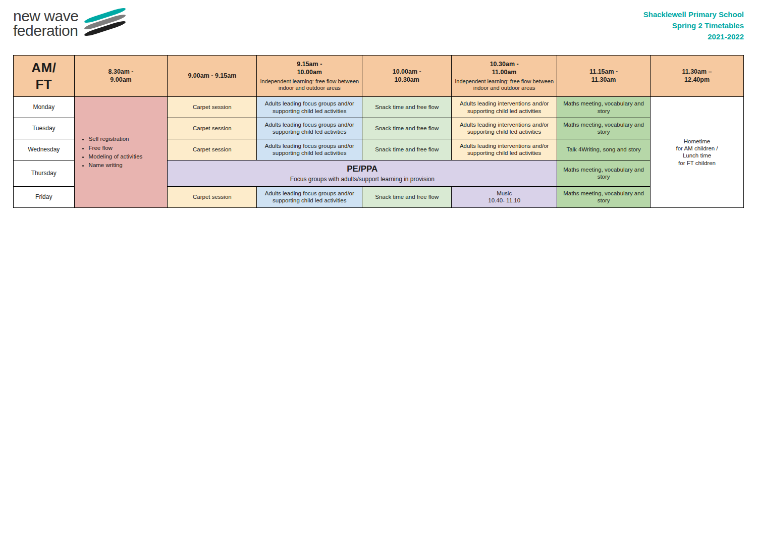new wave federation
Shacklewell Primary School
Spring 2 Timetables
2021-2022
| AM/ FT | 8.30am - 9.00am | 9.00am - 9.15am | 9.15am - 10.00am Independent learning: free flow between indoor and outdoor areas | 10.00am - 10.30am | 10.30am - 11.00am Independent learning: free flow between indoor and outdoor areas | 11.15am - 11.30am | 11.30am – 12.40pm |
| --- | --- | --- | --- | --- | --- | --- | --- |
| Monday | Self registration Free flow Modeling of activities Name writing | Carpet session | Adults leading focus groups and/or supporting child led activities | Snack time and free flow | Adults leading interventions and/or supporting child led activities | Maths meeting, vocabulary and story | Hometime for AM children / Lunch time for FT children |
| Tuesday | Carpet session | Adults leading focus groups and/or supporting child led activities | Snack time and free flow | Adults leading interventions and/or supporting child led activities | Maths meeting, vocabulary and story |
| Wednesday | Carpet session | Adults leading focus groups and/or supporting child led activities | Snack time and free flow | Adults leading interventions and/or supporting child led activities | Talk 4Writing, song and story |
| Thursday | PE/PPA Focus groups with adults/support learning in provision | Maths meeting, vocabulary and story |
| Friday | Carpet session | Adults leading focus groups and/or supporting child led activities | Snack time and free flow | Music 10.40- 11.10 | Maths meeting, vocabulary and story |